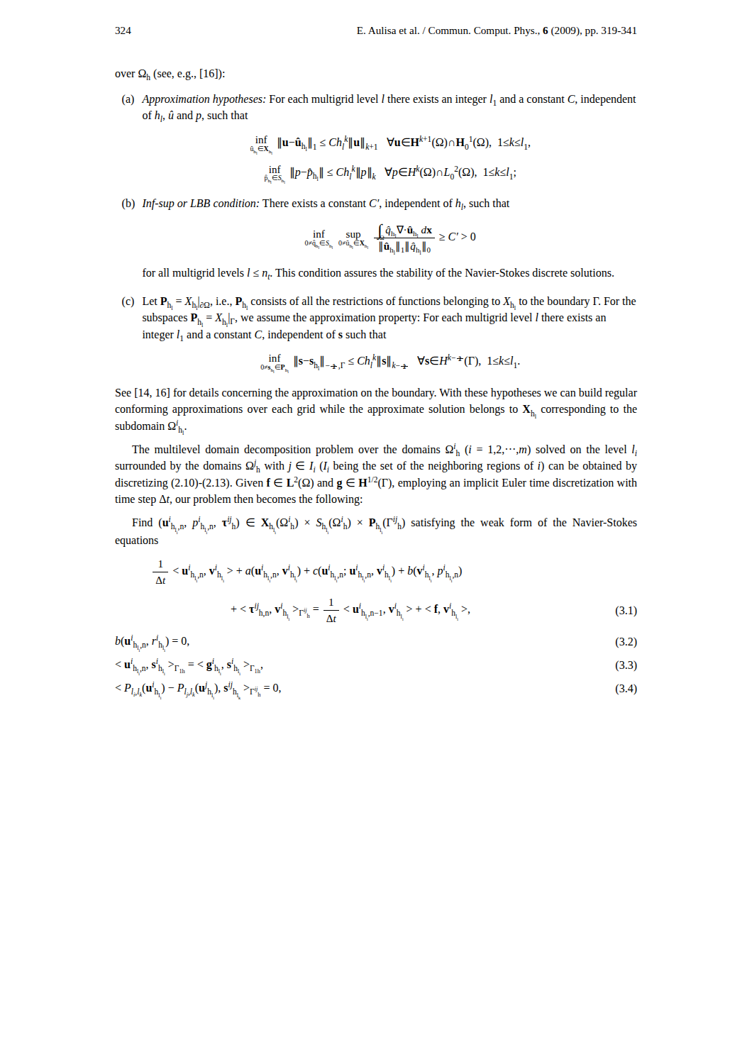324 E. Aulisa et al. / Commun. Comput. Phys., 6 (2009), pp. 319-341
over Ωh (see, e.g., [16]):
(a) Approximation hypotheses: For each multigrid level l there exists an integer l1 and a constant C, independent of hl, û and p, such that
inf ûhl∈Xhl ∥u−ûhl∥1 ≤ Chlk∥u∥k+1 ∀u∈Hk+1(Ω)∩H01(Ω), 1≤k≤l1,
inf p̂hl∈Shl ∥p−p̂hl∥ ≤ Chlk∥p∥k ∀p∈Hk(Ω)∩L02(Ω), 1≤k≤l1;
(b) Inf-sup or LBB condition: There exists a constant C′, independent of hl, such that
inf 0≠q̂hl∈Shl sup 0≠ûhl∈Xhl ∫Ω q̂hl∇·ûhl dx ∥ûhl∥1∥q̂hl∥0 ≥ C′ > 0
for all multigrid levels l ≤ nt. This condition assures the stability of the Navier-Stokes discrete solutions.
(c) Let Phl = Xhl|∂Ω, i.e., Phl consists of all the restrictions of functions belonging to Xhl to the boundary Γ. For the subspaces Phl = Xhl|Γ, we assume the approximation property: For each multigrid level l there exists an integer l1 and a constant C, independent of s such that
inf 0≠shl∈Phl ∥s−shl∥−12,Γ ≤ Chlk∥s∥k−12 ∀s∈Hk−12(Γ), 1≤k≤l1.
See [14, 16] for details concerning the approximation on the boundary. With these hypotheses we can build regular conforming approximations over each grid while the approximate solution belongs to Xhl corresponding to the subdomain Ωihl.
The multilevel domain decomposition problem over the domains Ωih (i = 1,2,···,m) solved on the level li surrounded by the domains Ωjh with j ∈ Ii (Ii being the set of the neighboring regions of i) can be obtained by discretizing (2.10)-(2.13). Given f ∈ L2(Ω) and g ∈ H1/2(Γ), employing an implicit Euler time discretization with time step Δt, our problem then becomes the following:
Find (uihli,n, pihli,n, τijh) ∈ Xhli(Ωih) × Shli(Ωih) × Phli(Γijh) satisfying the weak form of the Navier-Stokes equations
1 Δt < uihli,n, vihli > + a(uihli,n, vihli) + c(uihli,n; uihli,n, vihli) + b(vihli, pihli,n)
+ < τijh,n, vihli >Γijh = 1 Δt < uihli,n−1, vihli > + < f, vihli >,
(3.1)
b(uihli,n, rihli) = 0,
(3.2)
< uihli,n, sihli >Γ1h = < gihli, sihli >Γ1h,
(3.3)
< Pli,lk(uihli) − Plj,lk(ujhli), sijhlk >Γijh = 0,
(3.4)